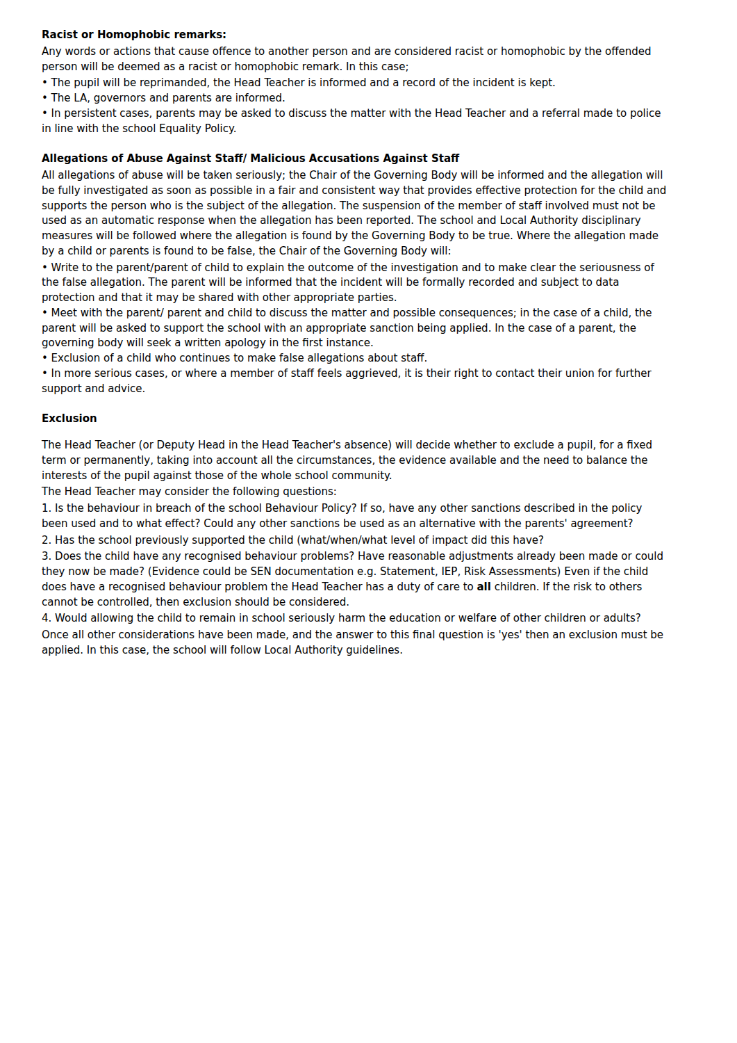Racist or Homophobic remarks:
Any words or actions that cause offence to another person and are considered racist or homophobic by the offended person will be deemed as a racist or homophobic remark. In this case;
• The pupil will be reprimanded, the Head Teacher is informed and a record of the incident is kept.
• The LA, governors and parents are informed.
• In persistent cases, parents may be asked to discuss the matter with the Head Teacher and a referral made to police in line with the school Equality Policy.
Allegations of Abuse Against Staff/ Malicious Accusations Against Staff
All allegations of abuse will be taken seriously; the Chair of the Governing Body will be informed and the allegation will be fully investigated as soon as possible in a fair and consistent way that provides effective protection for the child and supports the person who is the subject of the allegation. The suspension of the member of staff involved must not be used as an automatic response when the allegation has been reported. The school and Local Authority disciplinary measures will be followed where the allegation is found by the Governing Body to be true. Where the allegation made by a child or parents is found to be false, the Chair of the Governing Body will:
• Write to the parent/parent of child to explain the outcome of the investigation and to make clear the seriousness of the false allegation. The parent will be informed that the incident will be formally recorded and subject to data protection and that it may be shared with other appropriate parties.
• Meet with the parent/ parent and child to discuss the matter and possible consequences; in the case of a child, the parent will be asked to support the school with an appropriate sanction being applied. In the case of a parent, the governing body will seek a written apology in the first instance.
• Exclusion of a child who continues to make false allegations about staff.
• In more serious cases, or where a member of staff feels aggrieved, it is their right to contact their union for further support and advice.
Exclusion
The Head Teacher (or Deputy Head in the Head Teacher's absence) will decide whether to exclude a pupil, for a fixed term or permanently, taking into account all the circumstances, the evidence available and the need to balance the interests of the pupil against those of the whole school community.
The Head Teacher may consider the following questions:
1. Is the behaviour in breach of the school Behaviour Policy? If so, have any other sanctions described in the policy been used and to what effect? Could any other sanctions be used as an alternative with the parents' agreement?
2. Has the school previously supported the child (what/when/what level of impact did this have?
3. Does the child have any recognised behaviour problems? Have reasonable adjustments already been made or could they now be made? (Evidence could be SEN documentation e.g. Statement, IEP, Risk Assessments) Even if the child does have a recognised behaviour problem the Head Teacher has a duty of care to all children. If the risk to others cannot be controlled, then exclusion should be considered.
4. Would allowing the child to remain in school seriously harm the education or welfare of other children or adults?
Once all other considerations have been made, and the answer to this final question is 'yes' then an exclusion must be applied. In this case, the school will follow Local Authority guidelines.